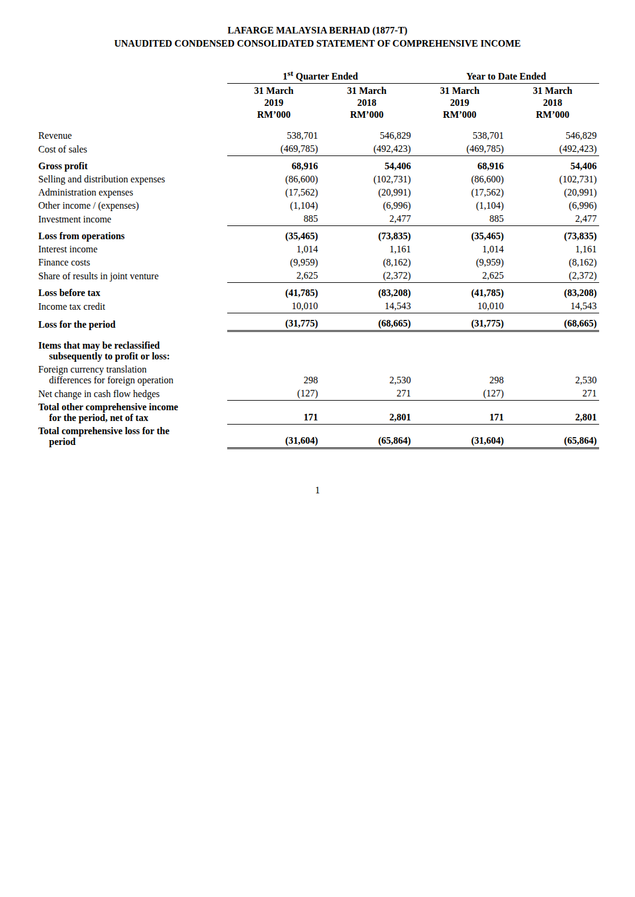LAFARGE MALAYSIA BERHAD (1877-T)
UNAUDITED CONDENSED CONSOLIDATED STATEMENT OF COMPREHENSIVE INCOME
| | 1 st Quarter Ended | Year to Date Ended |
| | 31 March 2019 RM’000 | 31 March 2018 RM’000 | 31 March 2019 RM’000 | 31 March 2018 RM’000 |
| Revenue | 538,701 | 546,829 | 538,701 | 546,829 |
| Cost of sales | (469,785) | (492,423) | (469,785) | (492,423) |
| Gross profit | 68,916 | 54,406 | 68,916 | 54,406 |
| Selling and distribution expenses | (86,600) | (102,731) | (86,600) | (102,731) |
| Administration expenses | (17,562) | (20,991) | (17,562) | (20,991) |
| Other income / (expenses) | (1,104) | (6,996) | (1,104) | (6,996) |
| Investment income | 885 | 2,477 | 885 | 2,477 |
| Loss from operations | (35,465) | (73,835) | (35,465) | (73,835) |
| Interest income | 1,014 | 1,161 | 1,014 | 1,161 |
| Finance costs | (9,959) | (8,162) | (9,959) | (8,162) |
| Share of results in joint venture | 2,625 | (2,372) | 2,625 | (2,372) |
| Loss before tax | (41,785) | (83,208) | (41,785) | (83,208) |
| Income tax credit | 10,010 | 14,543 | 10,010 | 14,543 |
| Loss for the period | (31,775) | (68,665) | (31,775) | (68,665) |
| Items that may be reclassified subsequently to profit or loss: | | | | |
| Foreign currency translation differences for foreign operation | 298 | 2,530 | 298 | 2,530 |
| Net change in cash flow hedges | (127) | 271 | (127) | 271 |
| Total other comprehensive income for the period, net of tax | 171 | 2,801 | 171 | 2,801 |
| Total comprehensive loss for the period | (31,604) | (65,864) | (31,604) | (65,864) |
1